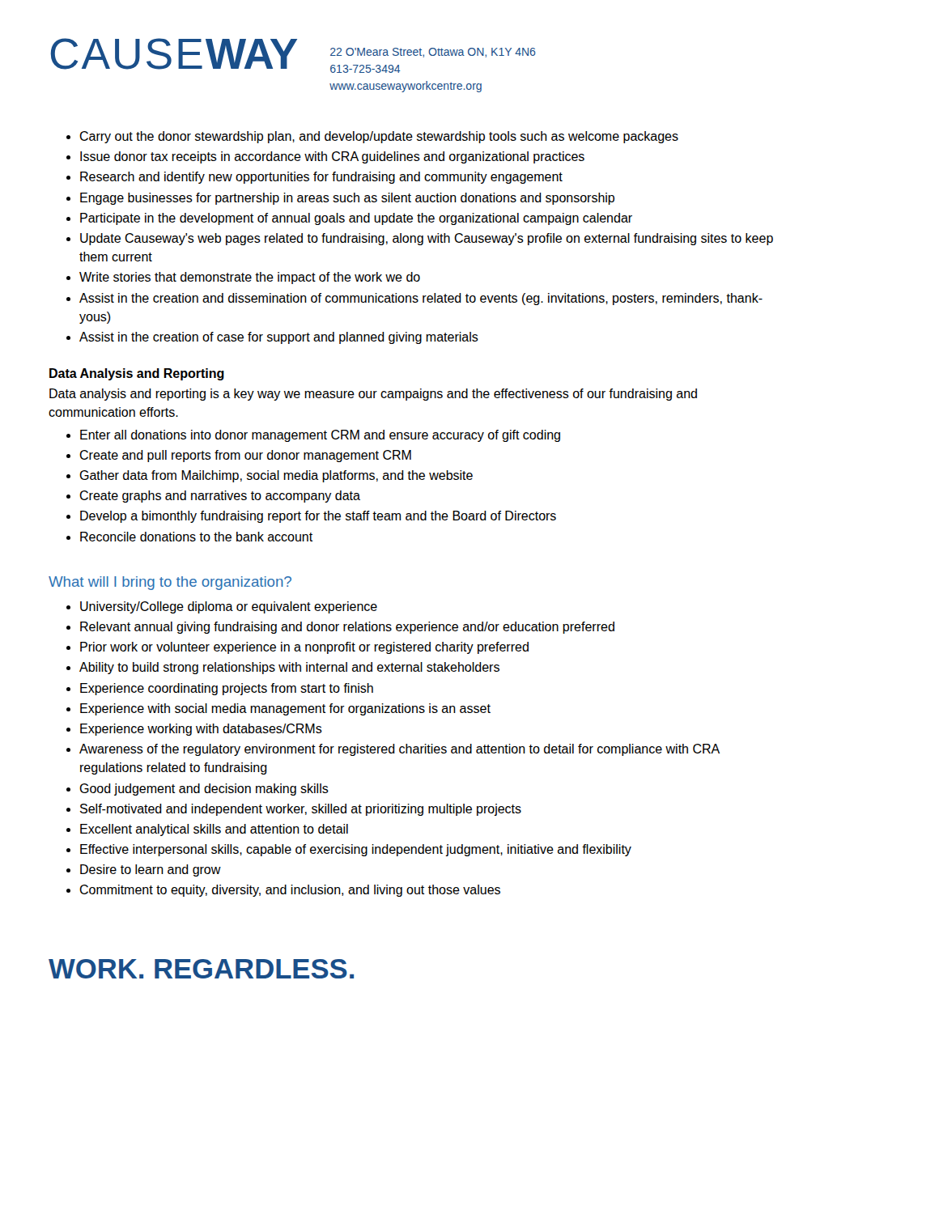CAUSE WAY
22 O'Meara Street, Ottawa ON, K1Y 4N6
613-725-3494
www.causewayworkcentre.org
Carry out the donor stewardship plan, and develop/update stewardship tools such as welcome packages
Issue donor tax receipts in accordance with CRA guidelines and organizational practices
Research and identify new opportunities for fundraising and community engagement
Engage businesses for partnership in areas such as silent auction donations and sponsorship
Participate in the development of annual goals and update the organizational campaign calendar
Update Causeway's web pages related to fundraising, along with Causeway's profile on external fundraising sites to keep them current
Write stories that demonstrate the impact of the work we do
Assist in the creation and dissemination of communications related to events (eg. invitations, posters, reminders, thank-yous)
Assist in the creation of case for support and planned giving materials
Data Analysis and Reporting
Data analysis and reporting is a key way we measure our campaigns and the effectiveness of our fundraising and communication efforts.
Enter all donations into donor management CRM and ensure accuracy of gift coding
Create and pull reports from our donor management CRM
Gather data from Mailchimp, social media platforms, and the website
Create graphs and narratives to accompany data
Develop a bimonthly fundraising report for the staff team and the Board of Directors
Reconcile donations to the bank account
What will I bring to the organization?
University/College diploma or equivalent experience
Relevant annual giving fundraising and donor relations experience and/or education preferred
Prior work or volunteer experience in a nonprofit or registered charity preferred
Ability to build strong relationships with internal and external stakeholders
Experience coordinating projects from start to finish
Experience with social media management for organizations is an asset
Experience working with databases/CRMs
Awareness of the regulatory environment for registered charities and attention to detail for compliance with CRA regulations related to fundraising
Good judgement and decision making skills
Self-motivated and independent worker, skilled at prioritizing multiple projects
Excellent analytical skills and attention to detail
Effective interpersonal skills, capable of exercising independent judgment, initiative and flexibility
Desire to learn and grow
Commitment to equity, diversity, and inclusion, and living out those values
WORK. REGARDLESS.